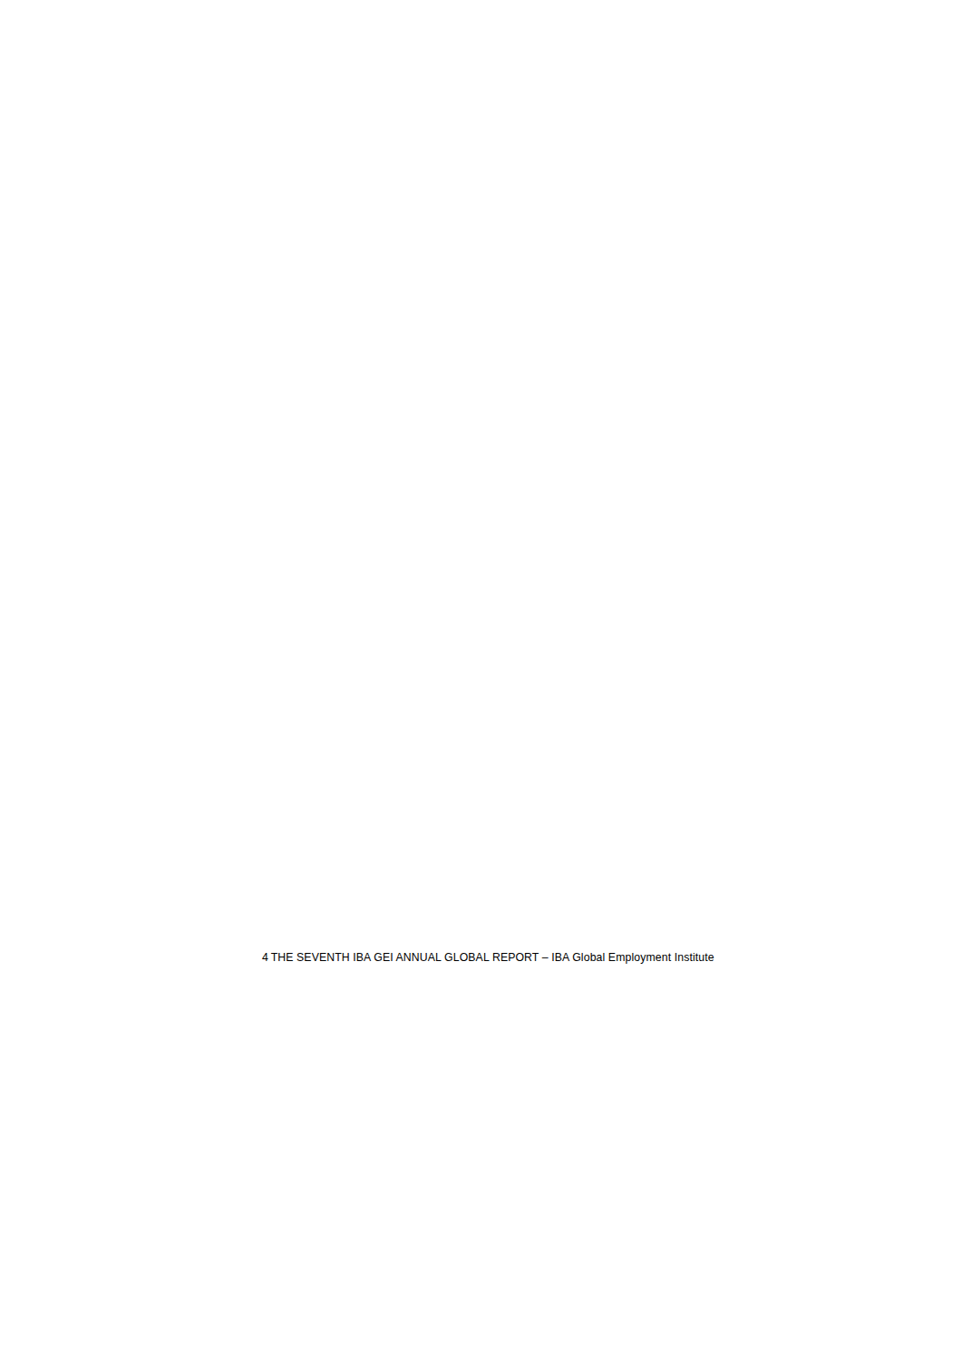4 THE SEVENTH IBA GEI ANNUAL GLOBAL REPORT – IBA Global Employment Institute